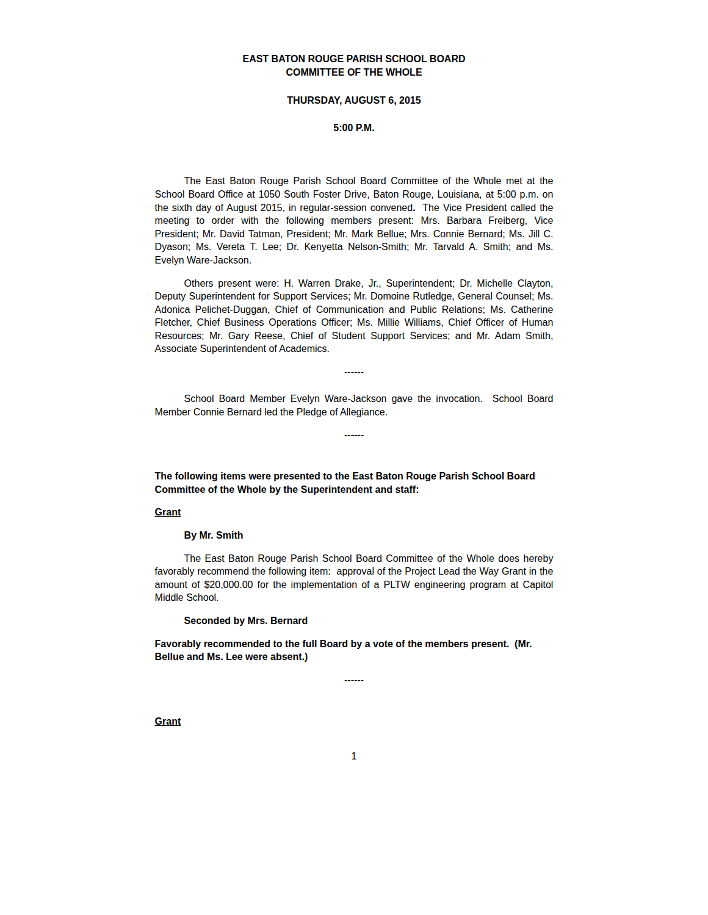EAST BATON ROUGE PARISH SCHOOL BOARD
COMMITTEE OF THE WHOLE
THURSDAY, AUGUST 6, 2015
5:00 P.M.
The East Baton Rouge Parish School Board Committee of the Whole met at the School Board Office at 1050 South Foster Drive, Baton Rouge, Louisiana, at 5:00 p.m. on the sixth day of August 2015, in regular-session convened. The Vice President called the meeting to order with the following members present: Mrs. Barbara Freiberg, Vice President; Mr. David Tatman, President; Mr. Mark Bellue; Mrs. Connie Bernard; Ms. Jill C. Dyason; Ms. Vereta T. Lee; Dr. Kenyetta Nelson-Smith; Mr. Tarvald A. Smith; and Ms. Evelyn Ware-Jackson.
Others present were: H. Warren Drake, Jr., Superintendent; Dr. Michelle Clayton, Deputy Superintendent for Support Services; Mr. Domoine Rutledge, General Counsel; Ms. Adonica Pelichet-Duggan, Chief of Communication and Public Relations; Ms. Catherine Fletcher, Chief Business Operations Officer; Ms. Millie Williams, Chief Officer of Human Resources; Mr. Gary Reese, Chief of Student Support Services; and Mr. Adam Smith, Associate Superintendent of Academics.
------
School Board Member Evelyn Ware-Jackson gave the invocation. School Board Member Connie Bernard led the Pledge of Allegiance.
------
The following items were presented to the East Baton Rouge Parish School Board Committee of the Whole by the Superintendent and staff:
Grant
By Mr. Smith
The East Baton Rouge Parish School Board Committee of the Whole does hereby favorably recommend the following item: approval of the Project Lead the Way Grant in the amount of $20,000.00 for the implementation of a PLTW engineering program at Capitol Middle School.
Seconded by Mrs. Bernard
Favorably recommended to the full Board by a vote of the members present. (Mr. Bellue and Ms. Lee were absent.)
------
Grant
1